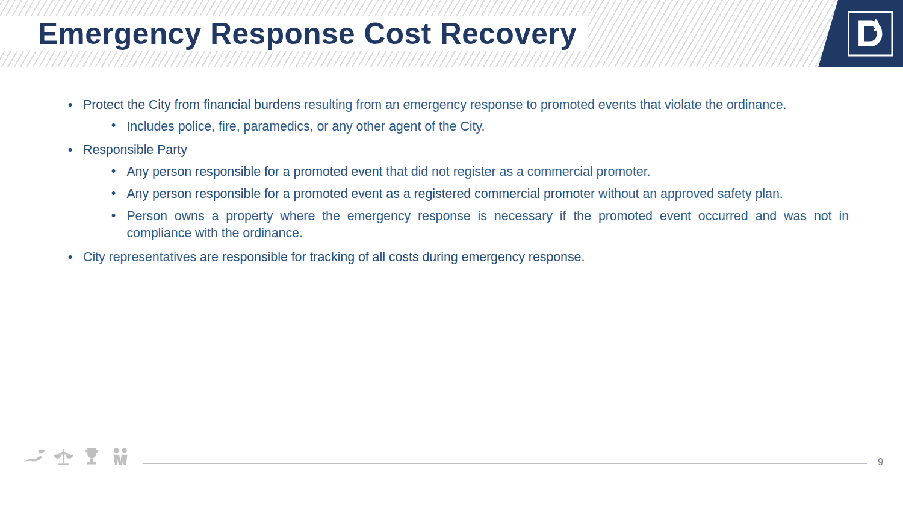Emergency Response Cost Recovery
Protect the City from financial burdens resulting from an emergency response to promoted events that violate the ordinance.
Includes police, fire, paramedics, or any other agent of the City.
Responsible Party
Any person responsible for a promoted event that did not register as a commercial promoter.
Any person responsible for a promoted event as a registered commercial promoter without an approved safety plan.
Person owns a property where the emergency response is necessary if the promoted event occurred and was not in compliance with the ordinance.
City representatives are responsible for tracking of all costs during emergency response.
9